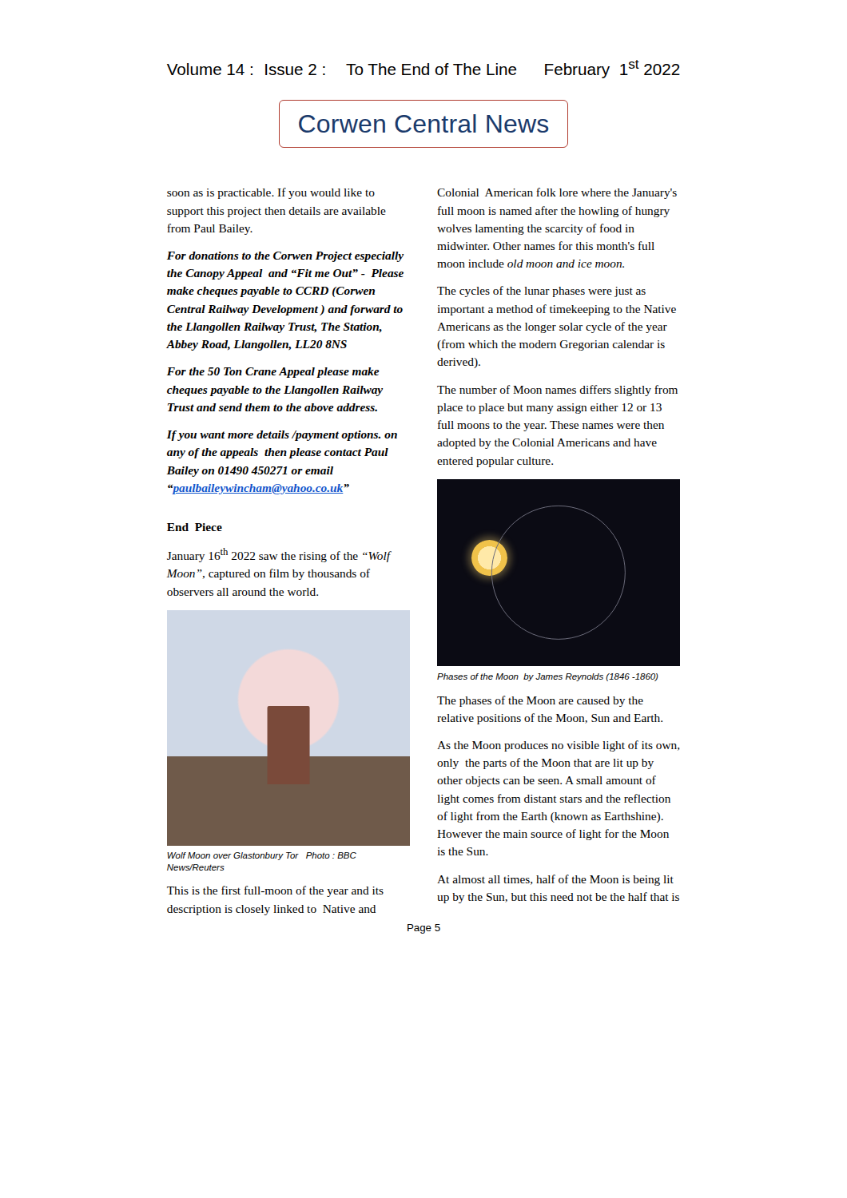Volume 14 : Issue 2 : To The End of The Line
February 1st 2022
Corwen Central News
soon as is practicable. If you would like to support this project then details are available from Paul Bailey.
For donations to the Corwen Project especially the Canopy Appeal and “Fit me Out” - Please make cheques payable to CCRD (Corwen Central Railway Development ) and forward to the Llangollen Railway Trust, The Station, Abbey Road, Llangollen, LL20 8NS
For the 50 Ton Crane Appeal please make cheques payable to the Llangollen Railway Trust and send them to the above address.
If you want more details /payment options. on any of the appeals then please contact Paul Bailey on 01490 450271 or email “paulbaileywincham@yahoo.co.uk”
End Piece
January 16th 2022 saw the rising of the “Wolf Moon”, captured on film by thousands of observers all around the world.
Wolf Moon over Glastonbury Tor Photo : BBC News/Reuters
This is the first full-moon of the year and its description is closely linked to Native and Colonial American folk lore where the January's full moon is named after the howling of hungry wolves lamenting the scarcity of food in midwinter. Other names for this month's full moon include old moon and ice moon.
The cycles of the lunar phases were just as important a method of timekeeping to the Native Americans as the longer solar cycle of the year (from which the modern Gregorian calendar is derived).
The number of Moon names differs slightly from place to place but many assign either 12 or 13 full moons to the year. These names were then adopted by the Colonial Americans and have entered popular culture.
Phases of the Moon by James Reynolds (1846 -1860)
The phases of the Moon are caused by the relative positions of the Moon, Sun and Earth.
As the Moon produces no visible light of its own, only the parts of the Moon that are lit up by other objects can be seen. A small amount of light comes from distant stars and the reflection of light from the Earth (known as Earthshine). However the main source of light for the Moon is the Sun.
At almost all times, half of the Moon is being lit up by the Sun, but this need not be the half that is
Page 5